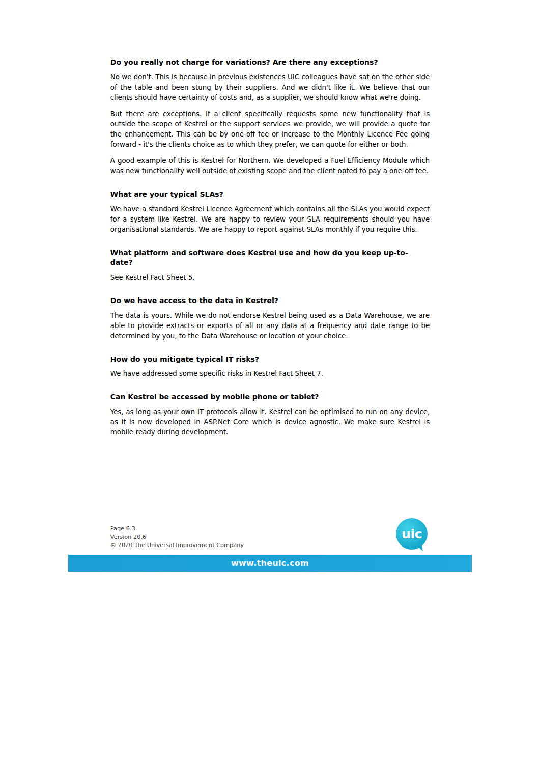Do you really not charge for variations? Are there any exceptions?
No we don't. This is because in previous existences UIC colleagues have sat on the other side of the table and been stung by their suppliers. And we didn't like it. We believe that our clients should have certainty of costs and, as a supplier, we should know what we're doing.
But there are exceptions. If a client specifically requests some new functionality that is outside the scope of Kestrel or the support services we provide, we will provide a quote for the enhancement. This can be by one-off fee or increase to the Monthly Licence Fee going forward - it's the clients choice as to which they prefer, we can quote for either or both.
A good example of this is Kestrel for Northern. We developed a Fuel Efficiency Module which was new functionality well outside of existing scope and the client opted to pay a one-off fee.
What are your typical SLAs?
We have a standard Kestrel Licence Agreement which contains all the SLAs you would expect for a system like Kestrel. We are happy to review your SLA requirements should you have organisational standards. We are happy to report against SLAs monthly if you require this.
What platform and software does Kestrel use and how do you keep up-to-date?
See Kestrel Fact Sheet 5.
Do we have access to the data in Kestrel?
The data is yours. While we do not endorse Kestrel being used as a Data Warehouse, we are able to provide extracts or exports of all or any data at a frequency and date range to be determined by you, to the Data Warehouse or location of your choice.
How do you mitigate typical IT risks?
We have addressed some specific risks in Kestrel Fact Sheet 7.
Can Kestrel be accessed by mobile phone or tablet?
Yes, as long as your own IT protocols allow it. Kestrel can be optimised to run on any device, as it is now developed in ASP.Net Core which is device agnostic. We make sure Kestrel is mobile-ready during development.
Page 6.3
Version 20.6
© 2020 The Universal Improvement Company
uic
www.theuic.com